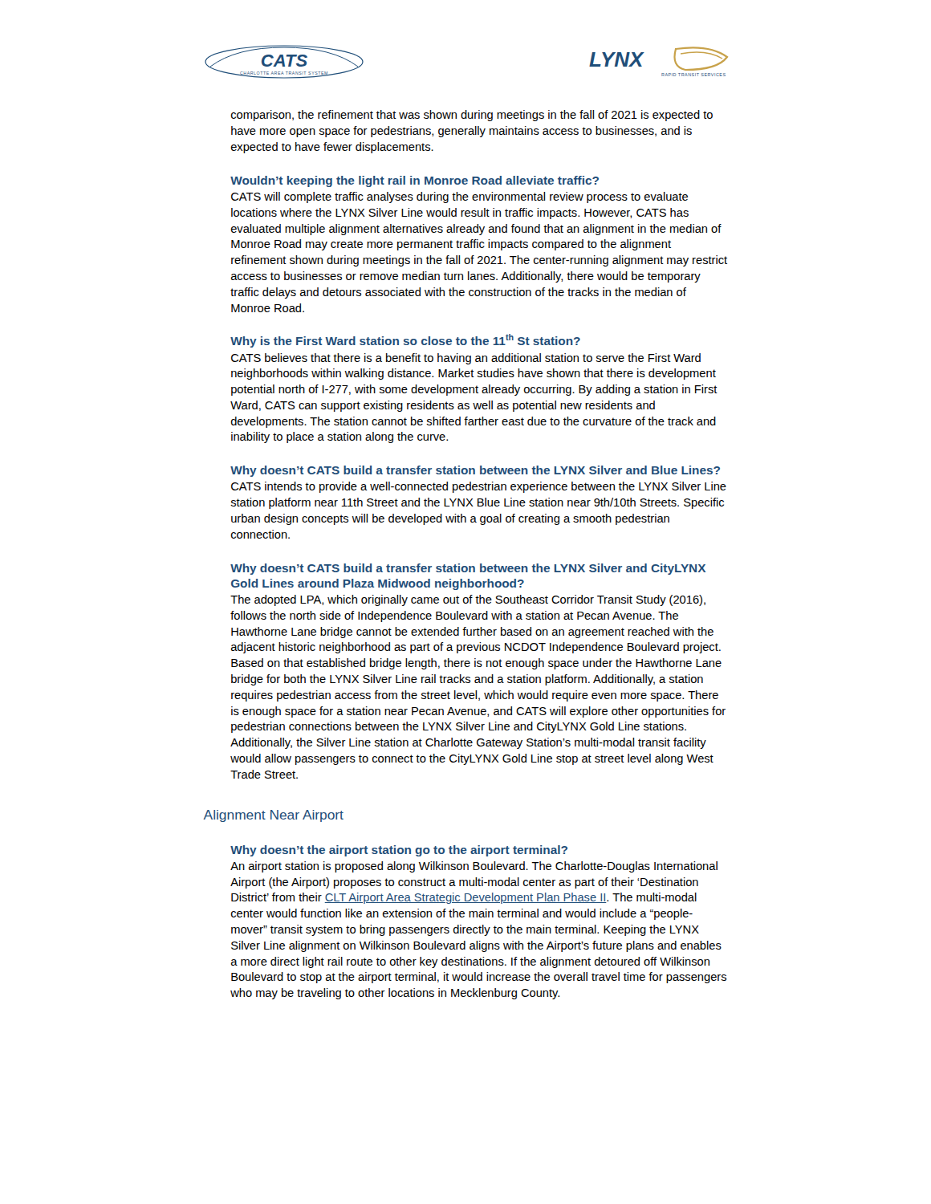CATS CHARLOTTE AREA TRANSIT SYSTEM
LYNX RAPID TRANSIT SERVICES
comparison, the refinement that was shown during meetings in the fall of 2021 is expected to have more open space for pedestrians, generally maintains access to businesses, and is expected to have fewer displacements.
Wouldn’t keeping the light rail in Monroe Road alleviate traffic?
CATS will complete traffic analyses during the environmental review process to evaluate locations where the LYNX Silver Line would result in traffic impacts. However, CATS has evaluated multiple alignment alternatives already and found that an alignment in the median of Monroe Road may create more permanent traffic impacts compared to the alignment refinement shown during meetings in the fall of 2021. The center-running alignment may restrict access to businesses or remove median turn lanes. Additionally, there would be temporary traffic delays and detours associated with the construction of the tracks in the median of Monroe Road.
Why is the First Ward station so close to the 11th St station?
CATS believes that there is a benefit to having an additional station to serve the First Ward neighborhoods within walking distance. Market studies have shown that there is development potential north of I-277, with some development already occurring. By adding a station in First Ward, CATS can support existing residents as well as potential new residents and developments. The station cannot be shifted farther east due to the curvature of the track and inability to place a station along the curve.
Why doesn’t CATS build a transfer station between the LYNX Silver and Blue Lines?
CATS intends to provide a well-connected pedestrian experience between the LYNX Silver Line station platform near 11th Street and the LYNX Blue Line station near 9th/10th Streets. Specific urban design concepts will be developed with a goal of creating a smooth pedestrian connection.
Why doesn’t CATS build a transfer station between the LYNX Silver and CityLYNX Gold Lines around Plaza Midwood neighborhood?
The adopted LPA, which originally came out of the Southeast Corridor Transit Study (2016), follows the north side of Independence Boulevard with a station at Pecan Avenue. The Hawthorne Lane bridge cannot be extended further based on an agreement reached with the adjacent historic neighborhood as part of a previous NCDOT Independence Boulevard project. Based on that established bridge length, there is not enough space under the Hawthorne Lane bridge for both the LYNX Silver Line rail tracks and a station platform. Additionally, a station requires pedestrian access from the street level, which would require even more space. There is enough space for a station near Pecan Avenue, and CATS will explore other opportunities for pedestrian connections between the LYNX Silver Line and CityLYNX Gold Line stations. Additionally, the Silver Line station at Charlotte Gateway Station’s multi-modal transit facility would allow passengers to connect to the CityLYNX Gold Line stop at street level along West Trade Street.
Alignment Near Airport
Why doesn’t the airport station go to the airport terminal?
An airport station is proposed along Wilkinson Boulevard. The Charlotte-Douglas International Airport (the Airport) proposes to construct a multi-modal center as part of their ‘Destination District’ from their CLT Airport Area Strategic Development Plan Phase II. The multi-modal center would function like an extension of the main terminal and would include a “people-mover” transit system to bring passengers directly to the main terminal. Keeping the LYNX Silver Line alignment on Wilkinson Boulevard aligns with the Airport’s future plans and enables a more direct light rail route to other key destinations. If the alignment detoured off Wilkinson Boulevard to stop at the airport terminal, it would increase the overall travel time for passengers who may be traveling to other locations in Mecklenburg County.